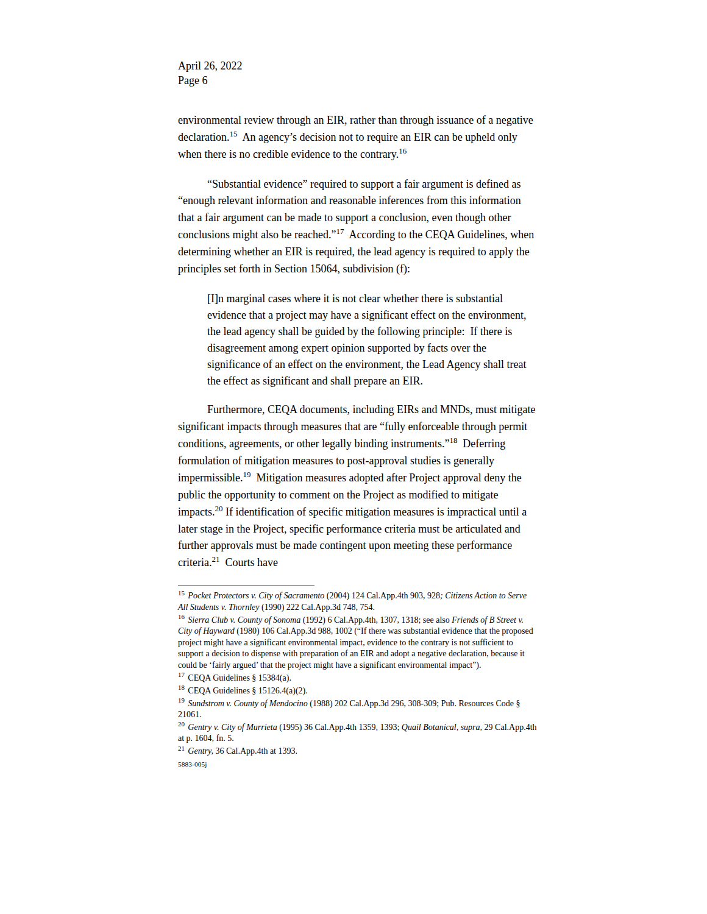April 26, 2022
Page 6
environmental review through an EIR, rather than through issuance of a negative declaration.15 An agency’s decision not to require an EIR can be upheld only when there is no credible evidence to the contrary.16
“Substantial evidence” required to support a fair argument is defined as “enough relevant information and reasonable inferences from this information that a fair argument can be made to support a conclusion, even though other conclusions might also be reached.”17 According to the CEQA Guidelines, when determining whether an EIR is required, the lead agency is required to apply the principles set forth in Section 15064, subdivision (f):
[I]n marginal cases where it is not clear whether there is substantial evidence that a project may have a significant effect on the environment, the lead agency shall be guided by the following principle: If there is disagreement among expert opinion supported by facts over the significance of an effect on the environment, the Lead Agency shall treat the effect as significant and shall prepare an EIR.
Furthermore, CEQA documents, including EIRs and MNDs, must mitigate significant impacts through measures that are “fully enforceable through permit conditions, agreements, or other legally binding instruments.”18 Deferring formulation of mitigation measures to post-approval studies is generally impermissible.19 Mitigation measures adopted after Project approval deny the public the opportunity to comment on the Project as modified to mitigate impacts.20 If identification of specific mitigation measures is impractical until a later stage in the Project, specific performance criteria must be articulated and further approvals must be made contingent upon meeting these performance criteria.21 Courts have
15 Pocket Protectors v. City of Sacramento (2004) 124 Cal.App.4th 903, 928; Citizens Action to Serve All Students v. Thornley (1990) 222 Cal.App.3d 748, 754.
16 Sierra Club v. County of Sonoma (1992) 6 Cal.App.4th, 1307, 1318; see also Friends of B Street v. City of Hayward (1980) 106 Cal.App.3d 988, 1002 (“If there was substantial evidence that the proposed project might have a significant environmental impact, evidence to the contrary is not sufficient to support a decision to dispense with preparation of an EIR and adopt a negative declaration, because it could be ‘fairly argued’ that the project might have a significant environmental impact”).
17 CEQA Guidelines § 15384(a).
18 CEQA Guidelines § 15126.4(a)(2).
19 Sundstrom v. County of Mendocino (1988) 202 Cal.App.3d 296, 308-309; Pub. Resources Code § 21061.
20 Gentry v. City of Murrieta (1995) 36 Cal.App.4th 1359, 1393; Quail Botanical, supra, 29 Cal.App.4th at p. 1604, fn. 5.
21 Gentry, 36 Cal.App.4th at 1393.
5883-005j